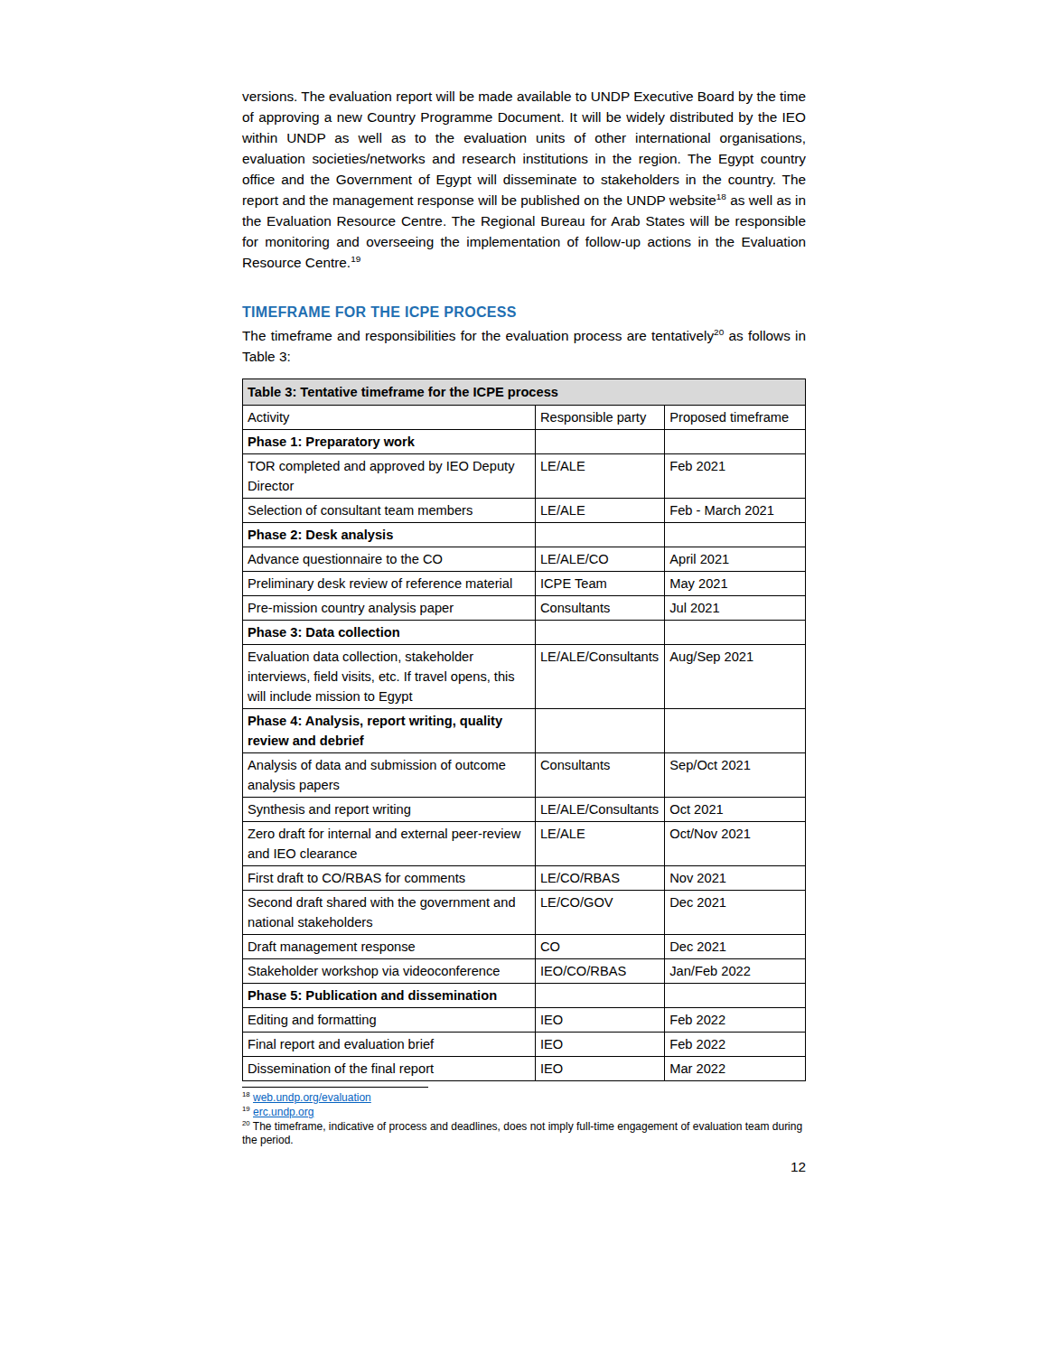versions. The evaluation report will be made available to UNDP Executive Board by the time of approving a new Country Programme Document. It will be widely distributed by the IEO within UNDP as well as to the evaluation units of other international organisations, evaluation societies/networks and research institutions in the region. The Egypt country office and the Government of Egypt will disseminate to stakeholders in the country. The report and the management response will be published on the UNDP website18 as well as in the Evaluation Resource Centre. The Regional Bureau for Arab States will be responsible for monitoring and overseeing the implementation of follow-up actions in the Evaluation Resource Centre.19
Timeframe for the ICPE process
The timeframe and responsibilities for the evaluation process are tentatively20 as follows in Table 3:
| Table 3: Tentative timeframe for the ICPE process |
| Activity | Responsible party | Proposed timeframe |
| Phase 1: Preparatory work | | |
| TOR completed and approved by IEO Deputy Director | LE/ALE | Feb 2021 |
| Selection of consultant team members | LE/ALE | Feb - March 2021 |
| Phase 2: Desk analysis | | |
| Advance questionnaire to the CO | LE/ALE/CO | April 2021 |
| Preliminary desk review of reference material | ICPE Team | May 2021 |
| Pre-mission country analysis paper | Consultants | Jul 2021 |
| Phase 3: Data collection | | |
| Evaluation data collection, stakeholder interviews, field visits, etc. If travel opens, this will include mission to Egypt | LE/ALE/Consultants | Aug/Sep 2021 |
| Phase 4: Analysis, report writing, quality review and debrief | | |
| Analysis of data and submission of outcome analysis papers | Consultants | Sep/Oct 2021 |
| Synthesis and report writing | LE/ALE/Consultants | Oct 2021 |
| Zero draft for internal and external peer-review and IEO clearance | LE/ALE | Oct/Nov 2021 |
| First draft to CO/RBAS for comments | LE/CO/RBAS | Nov 2021 |
| Second draft shared with the government and national stakeholders | LE/CO/GOV | Dec 2021 |
| Draft management response | CO | Dec 2021 |
| Stakeholder workshop via videoconference | IEO/CO/RBAS | Jan/Feb 2022 |
| Phase 5: Publication and dissemination | | |
| Editing and formatting | IEO | Feb 2022 |
| Final report and evaluation brief | IEO | Feb 2022 |
| Dissemination of the final report | IEO | Mar 2022 |
18 web.undp.org/evaluation
19 erc.undp.org
20 The timeframe, indicative of process and deadlines, does not imply full-time engagement of evaluation team during the period.
12